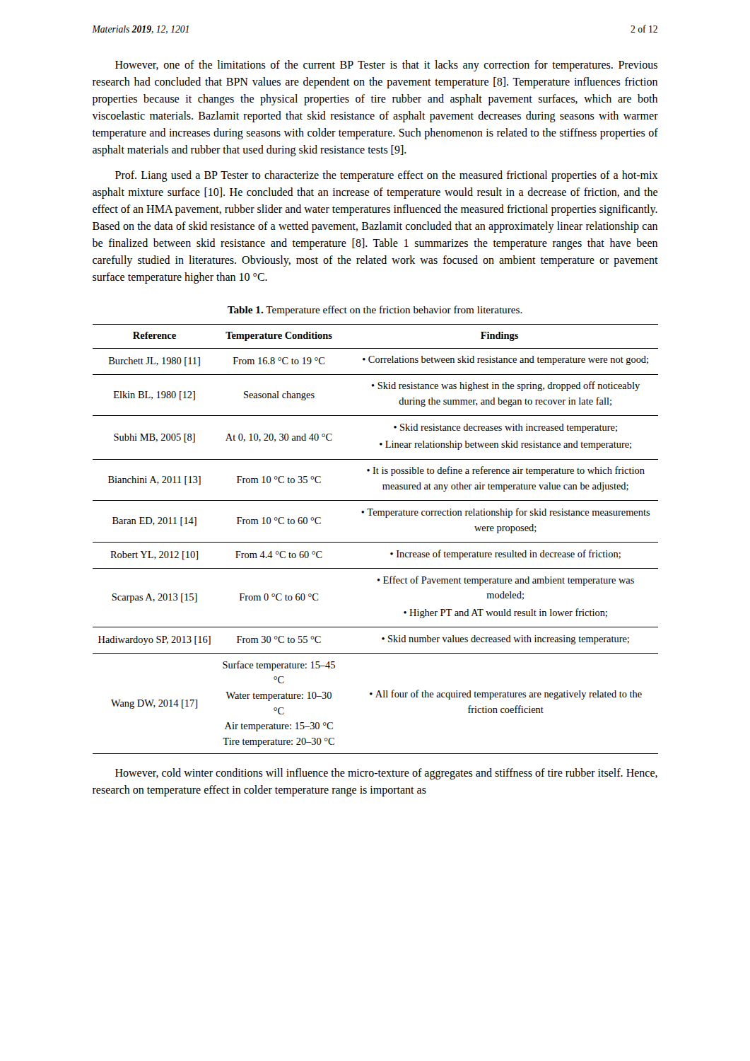Materials 2019, 12, 1201
2 of 12
However, one of the limitations of the current BP Tester is that it lacks any correction for temperatures. Previous research had concluded that BPN values are dependent on the pavement temperature [8]. Temperature influences friction properties because it changes the physical properties of tire rubber and asphalt pavement surfaces, which are both viscoelastic materials. Bazlamit reported that skid resistance of asphalt pavement decreases during seasons with warmer temperature and increases during seasons with colder temperature. Such phenomenon is related to the stiffness properties of asphalt materials and rubber that used during skid resistance tests [9].
Prof. Liang used a BP Tester to characterize the temperature effect on the measured frictional properties of a hot-mix asphalt mixture surface [10]. He concluded that an increase of temperature would result in a decrease of friction, and the effect of an HMA pavement, rubber slider and water temperatures influenced the measured frictional properties significantly. Based on the data of skid resistance of a wetted pavement, Bazlamit concluded that an approximately linear relationship can be finalized between skid resistance and temperature [8]. Table 1 summarizes the temperature ranges that have been carefully studied in literatures. Obviously, most of the related work was focused on ambient temperature or pavement surface temperature higher than 10 °C.
Table 1. Temperature effect on the friction behavior from literatures.
| Reference | Temperature Conditions | Findings |
| --- | --- | --- |
| Burchett JL, 1980 [11] | From 16.8 °C to 19 °C | Correlations between skid resistance and temperature were not good; |
| Elkin BL, 1980 [12] | Seasonal changes | Skid resistance was highest in the spring, dropped off noticeably during the summer, and began to recover in late fall; |
| Subhi MB, 2005 [8] | At 0, 10, 20, 30 and 40 °C | Skid resistance decreases with increased temperature; Linear relationship between skid resistance and temperature; |
| Bianchini A, 2011 [13] | From 10 °C to 35 °C | It is possible to define a reference air temperature to which friction measured at any other air temperature value can be adjusted; |
| Baran ED, 2011 [14] | From 10 °C to 60 °C | Temperature correction relationship for skid resistance measurements were proposed; |
| Robert YL, 2012 [10] | From 4.4 °C to 60 °C | Increase of temperature resulted in decrease of friction; |
| Scarpas A, 2013 [15] | From 0 °C to 60 °C | Effect of Pavement temperature and ambient temperature was modeled; Higher PT and AT would result in lower friction; |
| Hadiwardoyo SP, 2013 [16] | From 30 °C to 55 °C | Skid number values decreased with increasing temperature; |
| Wang DW, 2014 [17] | Surface temperature: 15–45 °C Water temperature: 10–30 °C Air temperature: 15–30 °C Tire temperature: 20–30 °C | All four of the acquired temperatures are negatively related to the friction coefficient |
However, cold winter conditions will influence the micro-texture of aggregates and stiffness of tire rubber itself. Hence, research on temperature effect in colder temperature range is important as